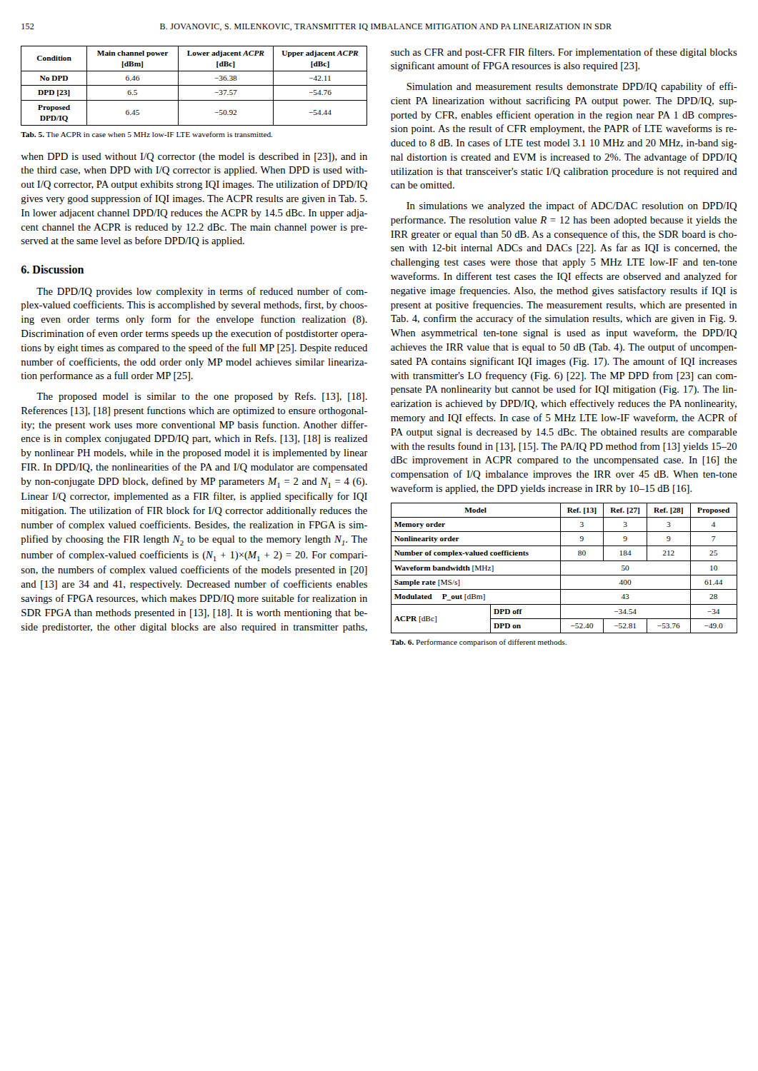152 B. JOVANOVIC, S. MILENKOVIC, TRANSMITTER IQ IMBALANCE MITIGATION AND PA LINEARIZATION IN SDR
| Condition | Main channel power [dBm] | Lower adjacent ACPR [dBc] | Upper adjacent ACPR [dBc] |
| --- | --- | --- | --- |
| No DPD | 6.46 | −36.38 | −42.11 |
| DPD [23] | 6.5 | −37.57 | −54.76 |
| Proposed DPD/IQ | 6.45 | −50.92 | −54.44 |
Tab. 5. The ACPR in case when 5 MHz low-IF LTE waveform is transmitted.
when DPD is used without I/Q corrector (the model is described in [23]), and in the third case, when DPD with I/Q corrector is applied. When DPD is used without I/Q corrector, PA output exhibits strong IQI images. The utilization of DPD/IQ gives very good suppression of IQI images. The ACPR results are given in Tab. 5. In lower adjacent channel DPD/IQ reduces the ACPR by 14.5 dBc. In upper adjacent channel the ACPR is reduced by 12.2 dBc. The main channel power is preserved at the same level as before DPD/IQ is applied.
6. Discussion
The DPD/IQ provides low complexity in terms of reduced number of complex-valued coefficients. This is accomplished by several methods, first, by choosing even order terms only form for the envelope function realization (8). Discrimination of even order terms speeds up the execution of postdistorter operations by eight times as compared to the speed of the full MP [25]. Despite reduced number of coefficients, the odd order only MP model achieves similar linearization performance as a full order MP [25].
The proposed model is similar to the one proposed by Refs. [13], [18]. References [13], [18] present functions which are optimized to ensure orthogonality; the present work uses more conventional MP basis function. Another difference is in complex conjugated DPD/IQ part, which in Refs. [13], [18] is realized by nonlinear PH models, while in the proposed model it is implemented by linear FIR. In DPD/IQ, the nonlinearities of the PA and I/Q modulator are compensated by non-conjugate DPD block, defined by MP parameters M1 = 2 and N1 = 4 (6). Linear I/Q corrector, implemented as a FIR filter, is applied specifically for IQI mitigation. The utilization of FIR block for I/Q corrector additionally reduces the number of complex valued coefficients. Besides, the realization in FPGA is simplified by choosing the FIR length N2 to be equal to the memory length N1. The number of complex-valued coefficients is (N1 + 1)×(M1 + 2) = 20. For comparison, the numbers of complex valued coefficients of the models presented in [20] and [13] are 34 and 41, respectively. Decreased number of coefficients enables savings of FPGA resources, which makes DPD/IQ more suitable for realization in SDR FPGA than methods presented in [13], [18]. It is worth mentioning that beside predistorter, the other digital blocks are also required in transmitter paths, such as CFR and post-CFR FIR filters. For implementation of these digital blocks significant amount of FPGA resources is also required [23].
Simulation and measurement results demonstrate DPD/IQ capability of efficient PA linearization without sacrificing PA output power. The DPD/IQ, supported by CFR, enables efficient operation in the region near PA 1 dB compression point. As the result of CFR employment, the PAPR of LTE waveforms is reduced to 8 dB. In cases of LTE test model 3.1 10 MHz and 20 MHz, in-band signal distortion is created and EVM is increased to 2%. The advantage of DPD/IQ utilization is that transceiver's static I/Q calibration procedure is not required and can be omitted.
In simulations we analyzed the impact of ADC/DAC resolution on DPD/IQ performance. The resolution value R = 12 has been adopted because it yields the IRR greater or equal than 50 dB. As a consequence of this, the SDR board is chosen with 12-bit internal ADCs and DACs [22]. As far as IQI is concerned, the challenging test cases were those that apply 5 MHz LTE low-IF and ten-tone waveforms. In different test cases the IQI effects are observed and analyzed for negative image frequencies. Also, the method gives satisfactory results if IQI is present at positive frequencies. The measurement results, which are presented in Tab. 4, confirm the accuracy of the simulation results, which are given in Fig. 9. When asymmetrical ten-tone signal is used as input waveform, the DPD/IQ achieves the IRR value that is equal to 50 dB (Tab. 4). The output of uncompensated PA contains significant IQI images (Fig. 17). The amount of IQI increases with transmitter's LO frequency (Fig. 6) [22]. The MP DPD from [23] can compensate PA nonlinearity but cannot be used for IQI mitigation (Fig. 17). The linearization is achieved by DPD/IQ, which effectively reduces the PA nonlinearity, memory and IQI effects. In case of 5 MHz LTE low-IF waveform, the ACPR of PA output signal is decreased by 14.5 dBc. The obtained results are comparable with the results found in [13], [15]. The PA/IQ PD method from [13] yields 15–20 dBc improvement in ACPR compared to the uncompensated case. In [16] the compensation of I/Q imbalance improves the IRR over 45 dB. When ten-tone waveform is applied, the DPD yields increase in IRR by 10–15 dB [16].
| Model | Ref. [13] | Ref. [27] | Ref. [28] | Proposed |
| --- | --- | --- | --- | --- |
| Memory order | 3 | 3 | 3 | 4 |
| Nonlinearity order | 9 | 9 | 9 | 7 |
| Number of complex-valued coefficients | 80 | 184 | 212 | 25 |
| Waveform bandwidth [MHz] | 50 | 10 |
| Sample rate [MS/s] | 400 | 61.44 |
| Modulated P_out [dBm] | 43 | 28 |
| ACPR [dBc] | DPD off | −34.54 | −34 |
| DPD on | −52.40 | −52.81 | −53.76 | −49.0 |
Tab. 6. Performance comparison of different methods.